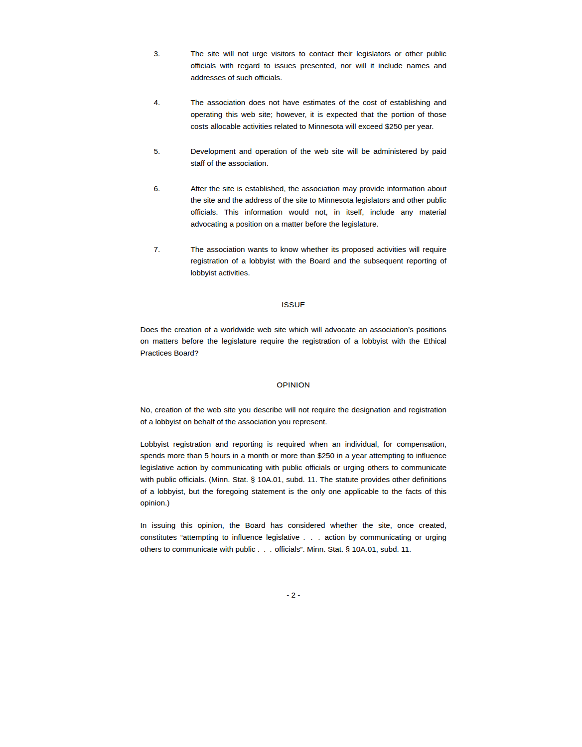3. The site will not urge visitors to contact their legislators or other public officials with regard to issues presented, nor will it include names and addresses of such officials.
4. The association does not have estimates of the cost of establishing and operating this web site; however, it is expected that the portion of those costs allocable activities related to Minnesota will exceed $250 per year.
5. Development and operation of the web site will be administered by paid staff of the association.
6. After the site is established, the association may provide information about the site and the address of the site to Minnesota legislators and other public officials. This information would not, in itself, include any material advocating a position on a matter before the legislature.
7. The association wants to know whether its proposed activities will require registration of a lobbyist with the Board and the subsequent reporting of lobbyist activities.
ISSUE
Does the creation of a worldwide web site which will advocate an association’s positions on matters before the legislature require the registration of a lobbyist with the Ethical Practices Board?
OPINION
No, creation of the web site you describe will not require the designation and registration of a lobbyist on behalf of the association you represent.
Lobbyist registration and reporting is required when an individual, for compensation, spends more than 5 hours in a month or more than $250 in a year attempting to influence legislative action by communicating with public officials or urging others to communicate with public officials. (Minn. Stat. § 10A.01, subd. 11. The statute provides other definitions of a lobbyist, but the foregoing statement is the only one applicable to the facts of this opinion.)
In issuing this opinion, the Board has considered whether the site, once created, constitutes “attempting to influence legislative . . . action by communicating or urging others to communicate with public . . . officials”. Minn. Stat. § 10A.01, subd. 11.
- 2 -